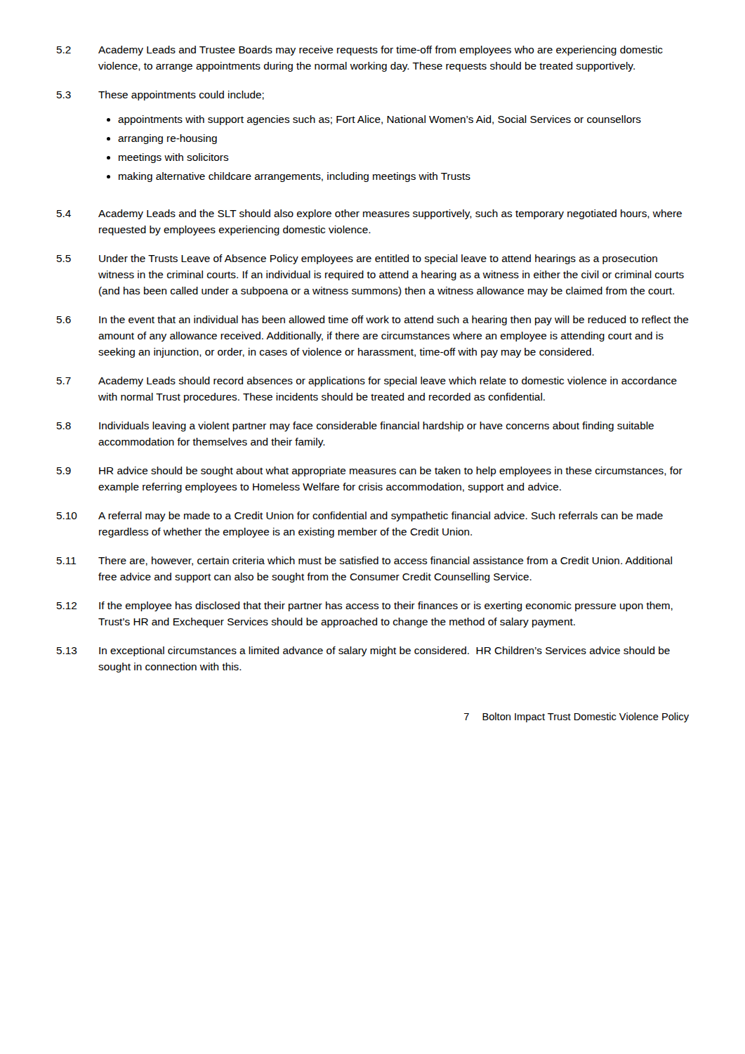5.2
Academy Leads and Trustee Boards may receive requests for time-off from employees who are experiencing domestic violence, to arrange appointments during the normal working day. These requests should be treated supportively.
5.3
These appointments could include;
appointments with support agencies such as; Fort Alice, National Women’s Aid, Social Services or counsellors
arranging re-housing
meetings with solicitors
making alternative childcare arrangements, including meetings with Trusts
5.4
Academy Leads and the SLT should also explore other measures supportively, such as temporary negotiated hours, where requested by employees experiencing domestic violence.
5.5
Under the Trusts Leave of Absence Policy employees are entitled to special leave to attend hearings as a prosecution witness in the criminal courts. If an individual is required to attend a hearing as a witness in either the civil or criminal courts (and has been called under a subpoena or a witness summons) then a witness allowance may be claimed from the court.
5.6
In the event that an individual has been allowed time off work to attend such a hearing then pay will be reduced to reflect the amount of any allowance received. Additionally, if there are circumstances where an employee is attending court and is seeking an injunction, or order, in cases of violence or harassment, time-off with pay may be considered.
5.7
Academy Leads should record absences or applications for special leave which relate to domestic violence in accordance with normal Trust procedures. These incidents should be treated and recorded as confidential.
5.8
Individuals leaving a violent partner may face considerable financial hardship or have concerns about finding suitable accommodation for themselves and their family.
5.9
HR advice should be sought about what appropriate measures can be taken to help employees in these circumstances, for example referring employees to Homeless Welfare for crisis accommodation, support and advice.
5.10
A referral may be made to a Credit Union for confidential and sympathetic financial advice. Such referrals can be made regardless of whether the employee is an existing member of the Credit Union.
5.11
There are, however, certain criteria which must be satisfied to access financial assistance from a Credit Union. Additional free advice and support can also be sought from the Consumer Credit Counselling Service.
5.12
If the employee has disclosed that their partner has access to their finances or is exerting economic pressure upon them, Trust’s HR and Exchequer Services should be approached to change the method of salary payment.
5.13
In exceptional circumstances a limited advance of salary might be considered. HR Children’s Services advice should be sought in connection with this.
7 Bolton Impact Trust Domestic Violence Policy